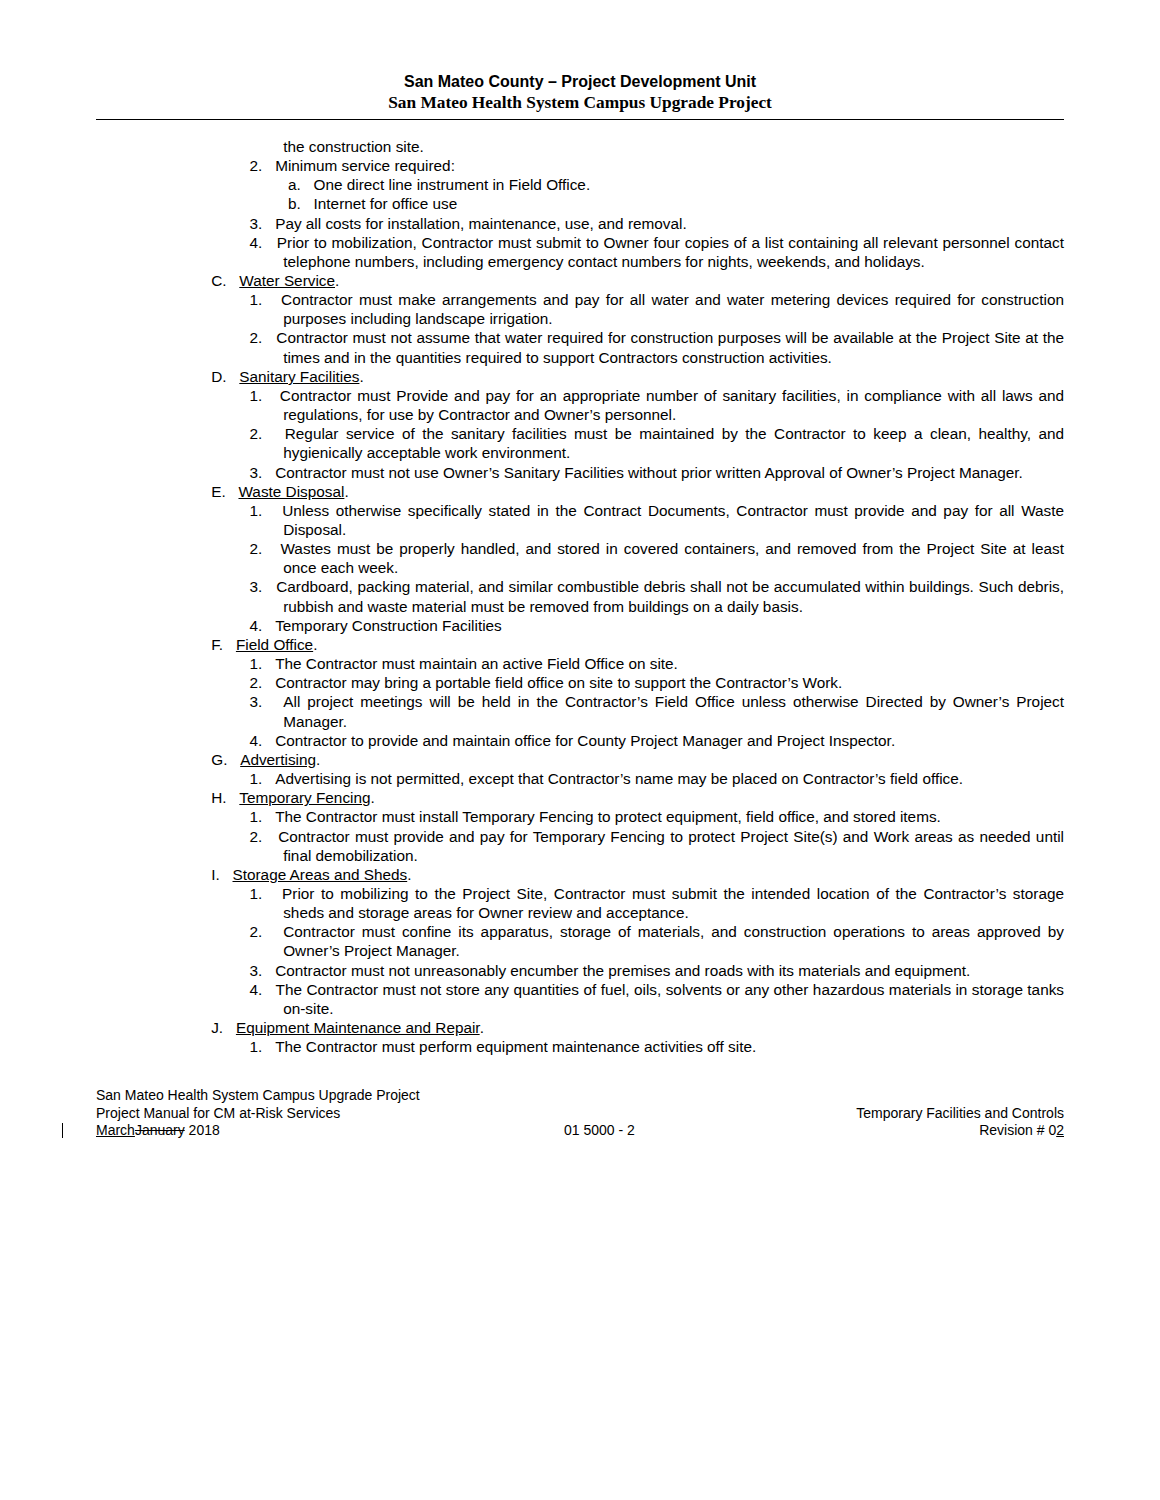San Mateo County – Project Development Unit
San Mateo Health System Campus Upgrade Project
the construction site.
2. Minimum service required:
a. One direct line instrument in Field Office.
b. Internet for office use
3. Pay all costs for installation, maintenance, use, and removal.
4. Prior to mobilization, Contractor must submit to Owner four copies of a list containing all relevant personnel contact telephone numbers, including emergency contact numbers for nights, weekends, and holidays.
C. Water Service.
1. Contractor must make arrangements and pay for all water and water metering devices required for construction purposes including landscape irrigation.
2. Contractor must not assume that water required for construction purposes will be available at the Project Site at the times and in the quantities required to support Contractors construction activities.
D. Sanitary Facilities.
1. Contractor must Provide and pay for an appropriate number of sanitary facilities, in compliance with all laws and regulations, for use by Contractor and Owner’s personnel.
2. Regular service of the sanitary facilities must be maintained by the Contractor to keep a clean, healthy, and hygienically acceptable work environment.
3. Contractor must not use Owner’s Sanitary Facilities without prior written Approval of Owner’s Project Manager.
E. Waste Disposal.
1. Unless otherwise specifically stated in the Contract Documents, Contractor must provide and pay for all Waste Disposal.
2. Wastes must be properly handled, and stored in covered containers, and removed from the Project Site at least once each week.
3. Cardboard, packing material, and similar combustible debris shall not be accumulated within buildings. Such debris, rubbish and waste material must be removed from buildings on a daily basis.
4. Temporary Construction Facilities
F. Field Office.
1. The Contractor must maintain an active Field Office on site.
2. Contractor may bring a portable field office on site to support the Contractor’s Work.
3. All project meetings will be held in the Contractor’s Field Office unless otherwise Directed by Owner’s Project Manager.
4. Contractor to provide and maintain office for County Project Manager and Project Inspector.
G. Advertising.
1. Advertising is not permitted, except that Contractor’s name may be placed on Contractor’s field office.
H. Temporary Fencing.
1. The Contractor must install Temporary Fencing to protect equipment, field office, and stored items.
2. Contractor must provide and pay for Temporary Fencing to protect Project Site(s) and Work areas as needed until final demobilization.
I. Storage Areas and Sheds.
1. Prior to mobilizing to the Project Site, Contractor must submit the intended location of the Contractor’s storage sheds and storage areas for Owner review and acceptance.
2. Contractor must confine its apparatus, storage of materials, and construction operations to areas approved by Owner’s Project Manager.
3. Contractor must not unreasonably encumber the premises and roads with its materials and equipment.
4. The Contractor must not store any quantities of fuel, oils, solvents or any other hazardous materials in storage tanks on-site.
J. Equipment Maintenance and Repair.
1. The Contractor must perform equipment maintenance activities off site.
San Mateo Health System Campus Upgrade Project
Project Manual for CM at-Risk Services
Temporary Facilities and Controls
March January 2018
01 5000 - 2
Revision # 02